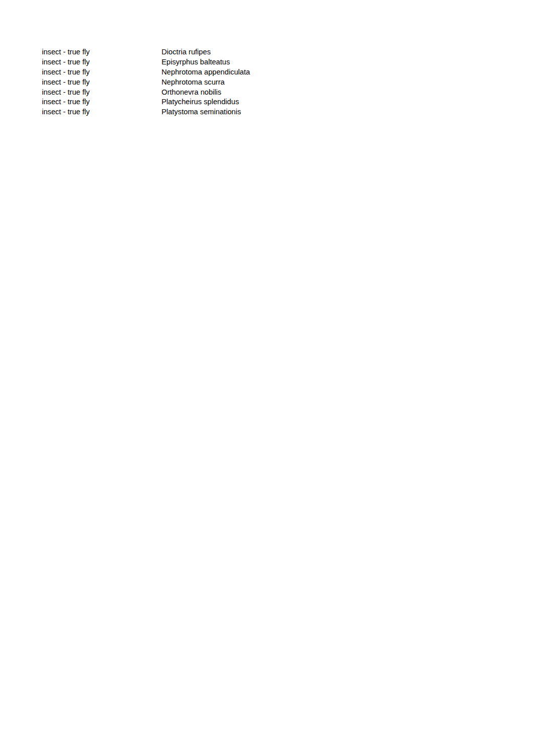| insect - true fly | Dioctria rufipes |
| insect - true fly | Episyrphus balteatus |
| insect - true fly | Nephrotoma appendiculata |
| insect - true fly | Nephrotoma scurra |
| insect - true fly | Orthonevra nobilis |
| insect - true fly | Platycheirus splendidus |
| insect - true fly | Platystoma seminationis |